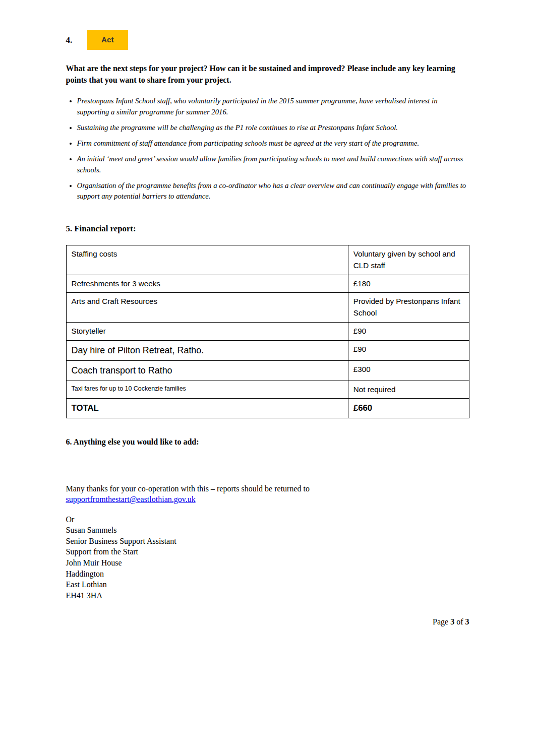4. Act
What are the next steps for your project? How can it be sustained and improved? Please include any key learning points that you want to share from your project.
Prestonpans Infant School staff, who voluntarily participated in the 2015 summer programme, have verbalised interest in supporting a similar programme for summer 2016.
Sustaining the programme will be challenging as the P1 role continues to rise at Prestonpans Infant School.
Firm commitment of staff attendance from participating schools must be agreed at the very start of the programme.
An initial ‘meet and greet’ session would allow families from participating schools to meet and build connections with staff across schools.
Organisation of the programme benefits from a co-ordinator who has a clear overview and can continually engage with families to support any potential barriers to attendance.
5. Financial report:
| Staffing costs | Voluntary given by school and CLD staff |
| Refreshments for 3 weeks | £180 |
| Arts and Craft Resources | Provided by Prestonpans Infant School |
| Storyteller | £90 |
| Day hire of Pilton Retreat, Ratho. | £90 |
| Coach transport to Ratho | £300 |
| Taxi fares for up to 10 Cockenzie families | Not required |
| TOTAL | £660 |
6. Anything else you would like to add:
Many thanks for your co-operation with this – reports should be returned to
supportfromthestart@eastlothian.gov.uk
Or
Susan Sammels
Senior Business Support Assistant
Support from the Start
John Muir House
Haddington
East Lothian
EH41 3HA
Page 3 of 3